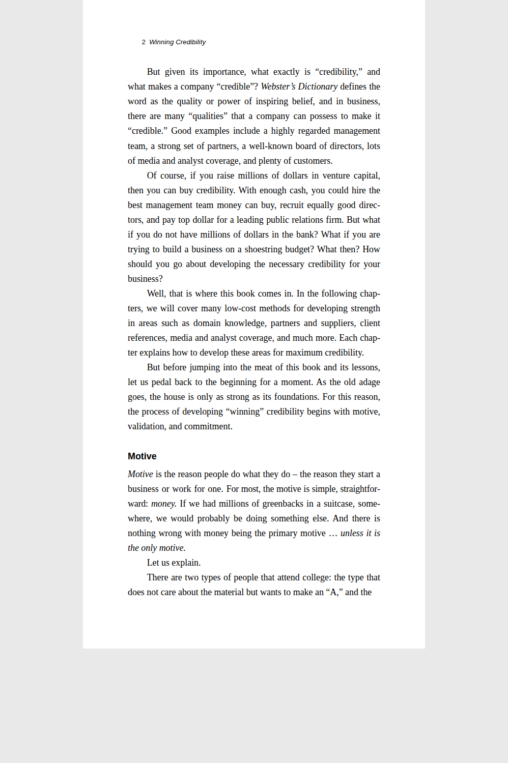2 Winning Credibility
But given its importance, what exactly is “credibility,” and what makes a company “credible”? Webster’s Dictionary defines the word as the quality or power of inspiring belief, and in business, there are many “qualities” that a company can possess to make it “credible.” Good examples include a highly regarded management team, a strong set of partners, a well-known board of directors, lots of media and analyst coverage, and plenty of customers.
Of course, if you raise millions of dollars in venture capital, then you can buy credibility. With enough cash, you could hire the best management team money can buy, recruit equally good directors, and pay top dollar for a leading public relations firm. But what if you do not have millions of dollars in the bank? What if you are trying to build a business on a shoestring budget? What then? How should you go about developing the necessary credibility for your business?
Well, that is where this book comes in. In the following chapters, we will cover many low-cost methods for developing strength in areas such as domain knowledge, partners and suppliers, client references, media and analyst coverage, and much more. Each chapter explains how to develop these areas for maximum credibility.
But before jumping into the meat of this book and its lessons, let us pedal back to the beginning for a moment. As the old adage goes, the house is only as strong as its foundations. For this reason, the process of developing “winning” credibility begins with motive, validation, and commitment.
Motive
Motive is the reason people do what they do – the reason they start a business or work for one. For most, the motive is simple, straightforward: money. If we had millions of greenbacks in a suitcase, somewhere, we would probably be doing something else. And there is nothing wrong with money being the primary motive … unless it is the only motive.
Let us explain.
There are two types of people that attend college: the type that does not care about the material but wants to make an “A,” and the